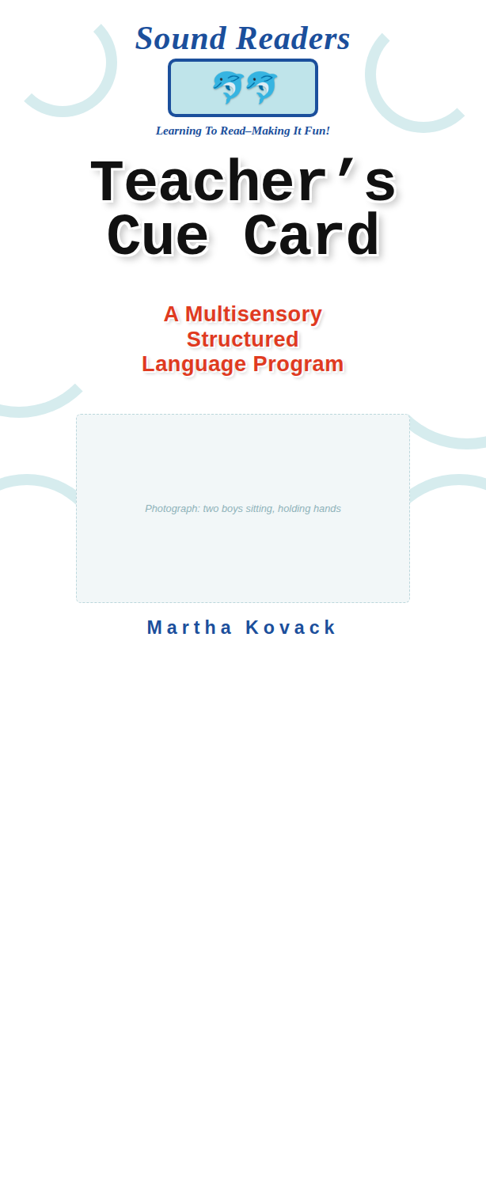Sound Readers
🐬🐬
Learning To Read–Making It Fun!
Teacher’s Cue Card
A Multisensory Structured Language Program
Photograph: two boys sitting, holding hands
Martha Kovack